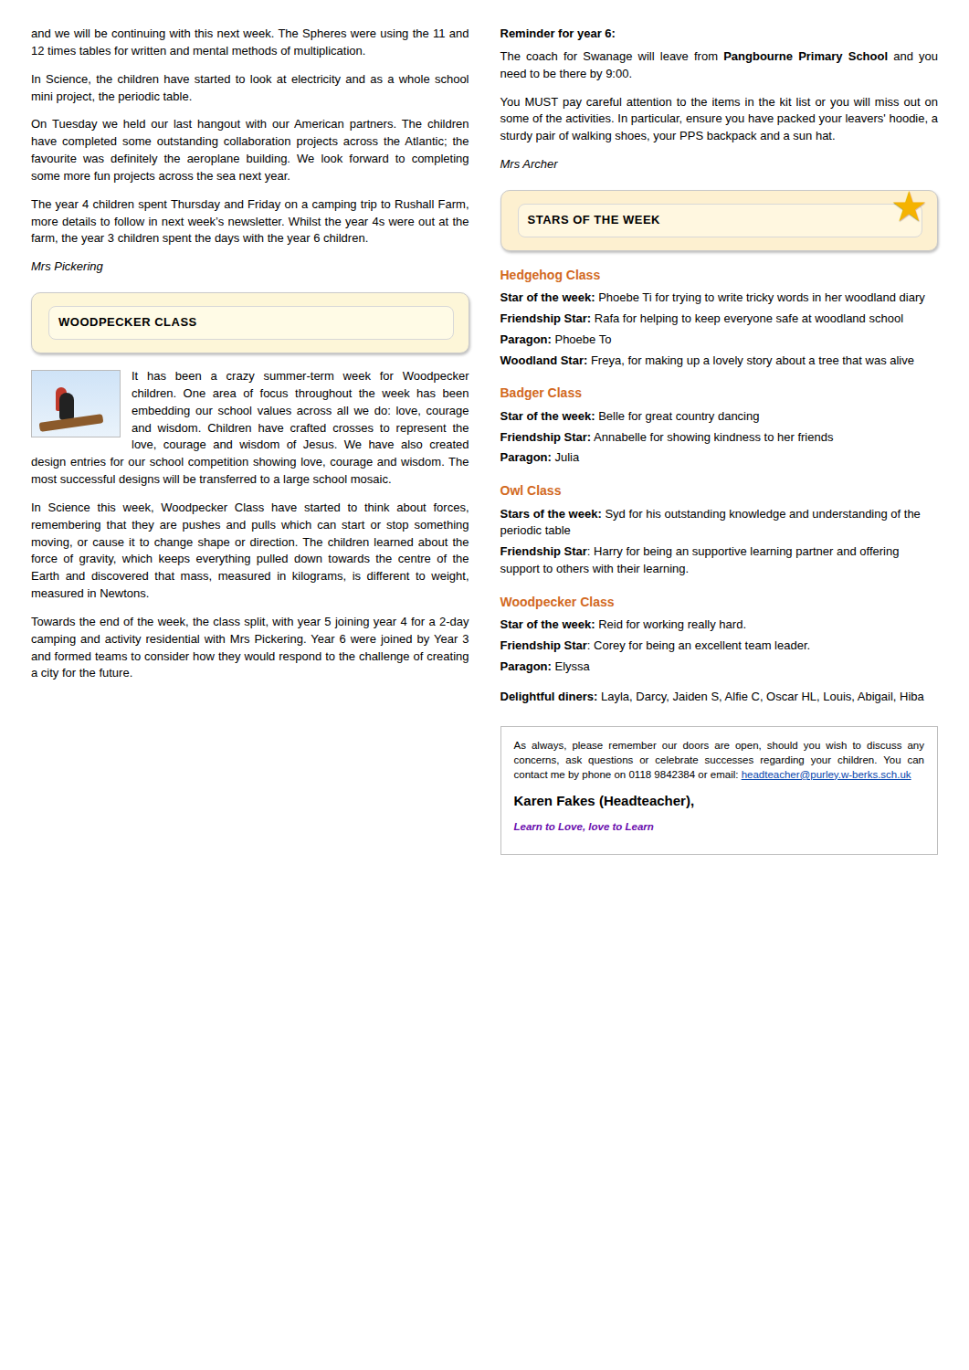and we will be continuing with this next week. The Spheres were using the 11 and 12 times tables for written and mental methods of multiplication.
In Science, the children have started to look at electricity and as a whole school mini project, the periodic table.
On Tuesday we held our last hangout with our American partners. The children have completed some outstanding collaboration projects across the Atlantic; the favourite was definitely the aeroplane building. We look forward to completing some more fun projects across the sea next year.
The year 4 children spent Thursday and Friday on a camping trip to Rushall Farm, more details to follow in next week’s newsletter. Whilst the year 4s were out at the farm, the year 3 children spent the days with the year 6 children.
Mrs Pickering
WOODPECKER CLASS
It has been a crazy summer-term week for Woodpecker children. One area of focus throughout the week has been embedding our school values across all we do: love, courage and wisdom. Children have crafted crosses to represent the love, courage and wisdom of Jesus. We have also created design entries for our school competition showing love, courage and wisdom. The most successful designs will be transferred to a large school mosaic.
In Science this week, Woodpecker Class have started to think about forces, remembering that they are pushes and pulls which can start or stop something moving, or cause it to change shape or direction. The children learned about the force of gravity, which keeps everything pulled down towards the centre of the Earth and discovered that mass, measured in kilograms, is different to weight, measured in Newtons.
Towards the end of the week, the class split, with year 5 joining year 4 for a 2-day camping and activity residential with Mrs Pickering. Year 6 were joined by Year 3 and formed teams to consider how they would respond to the challenge of creating a city for the future.
Reminder for year 6:
The coach for Swanage will leave from Pangbourne Primary School and you need to be there by 9:00.
You MUST pay careful attention to the items in the kit list or you will miss out on some of the activities. In particular, ensure you have packed your leavers' hoodie, a sturdy pair of walking shoes, your PPS backpack and a sun hat.
Mrs Archer
★
STARS OF THE WEEK
Hedgehog Class
Star of the week: Phoebe Ti for trying to write tricky words in her woodland diary
Friendship Star: Rafa for helping to keep everyone safe at woodland school
Paragon: Phoebe To
Woodland Star: Freya, for making up a lovely story about a tree that was alive
Badger Class
Star of the week: Belle for great country dancing
Friendship Star: Annabelle for showing kindness to her friends
Paragon: Julia
Owl Class
Stars of the week: Syd for his outstanding knowledge and understanding of the periodic table
Friendship Star: Harry for being an supportive learning partner and offering support to others with their learning.
Woodpecker Class
Star of the week: Reid for working really hard.
Friendship Star: Corey for being an excellent team leader.
Paragon: Elyssa
Delightful diners: Layla, Darcy, Jaiden S, Alfie C, Oscar HL, Louis, Abigail, Hiba
As always, please remember our doors are open, should you wish to discuss any concerns, ask questions or celebrate successes regarding your children. You can contact me by phone on 0118 9842384 or email: headteacher@purley.w-berks.sch.uk
Karen Fakes (Headteacher),
Learn to Love, love to Learn